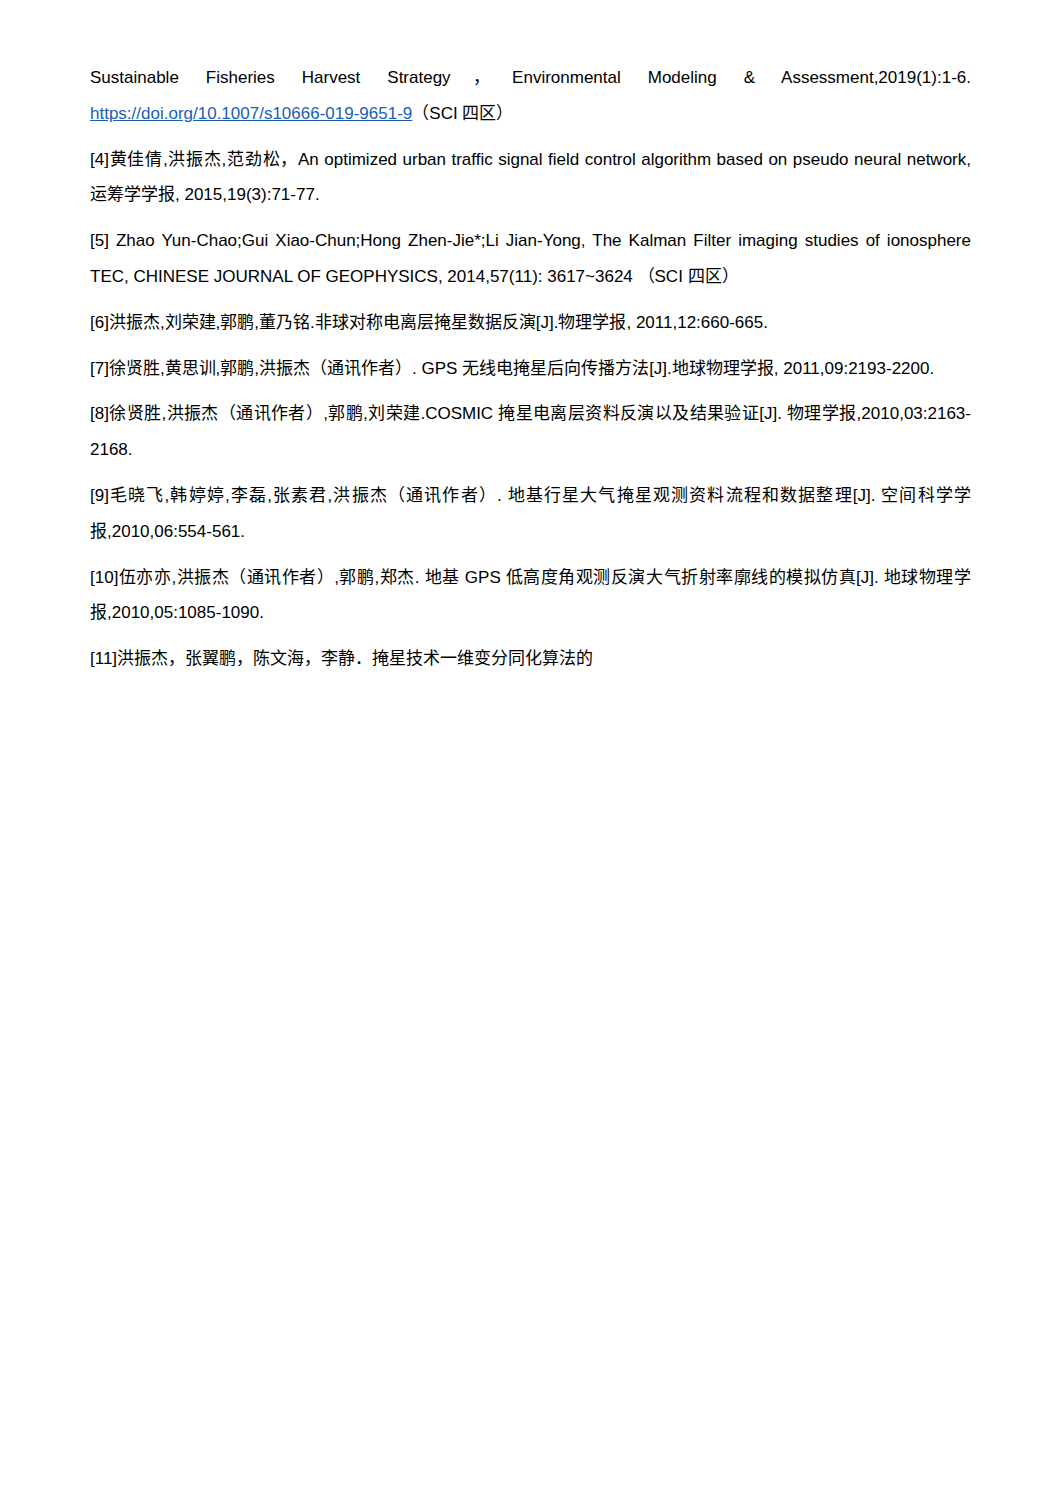Sustainable Fisheries Harvest Strategy，Environmental Modeling & Assessment,2019(1):1-6. https://doi.org/10.1007/s10666-019-9651-9（SCI 四区）
[4]黄佳倩,洪振杰,范劲松，An optimized urban traffic signal field control algorithm based on pseudo neural network, 运筹学学报, 2015,19(3):71-77.
[5] Zhao Yun-Chao;Gui Xiao-Chun;Hong Zhen-Jie*;Li Jian-Yong, The Kalman Filter imaging studies of ionosphere TEC, CHINESE JOURNAL OF GEOPHYSICS, 2014,57(11): 3617~3624 （SCI 四区）
[6]洪振杰,刘荣建,郭鹏,董乃铭.非球对称电离层掩星数据反演[J].物理学报, 2011,12:660-665.
[7]徐贤胜,黄思训,郭鹏,洪振杰（通讯作者）. GPS 无线电掩星后向传播方法[J].地球物理学报, 2011,09:2193-2200.
[8]徐贤胜,洪振杰（通讯作者）,郭鹏,刘荣建.COSMIC 掩星电离层资料反演以及结果验证[J]. 物理学报,2010,03:2163-2168.
[9]毛晓飞,韩婷婷,李磊,张素君,洪振杰（通讯作者）. 地基行星大气掩星观测资料流程和数据整理[J]. 空间科学学报,2010,06:554-561.
[10]伍亦亦,洪振杰（通讯作者）,郭鹏,郑杰. 地基 GPS 低高度角观测反演大气折射率廓线的模拟仿真[J]. 地球物理学报,2010,05:1085-1090.
[11]洪振杰，张翼鹏，陈文海，李静．掩星技术一维变分同化算法的